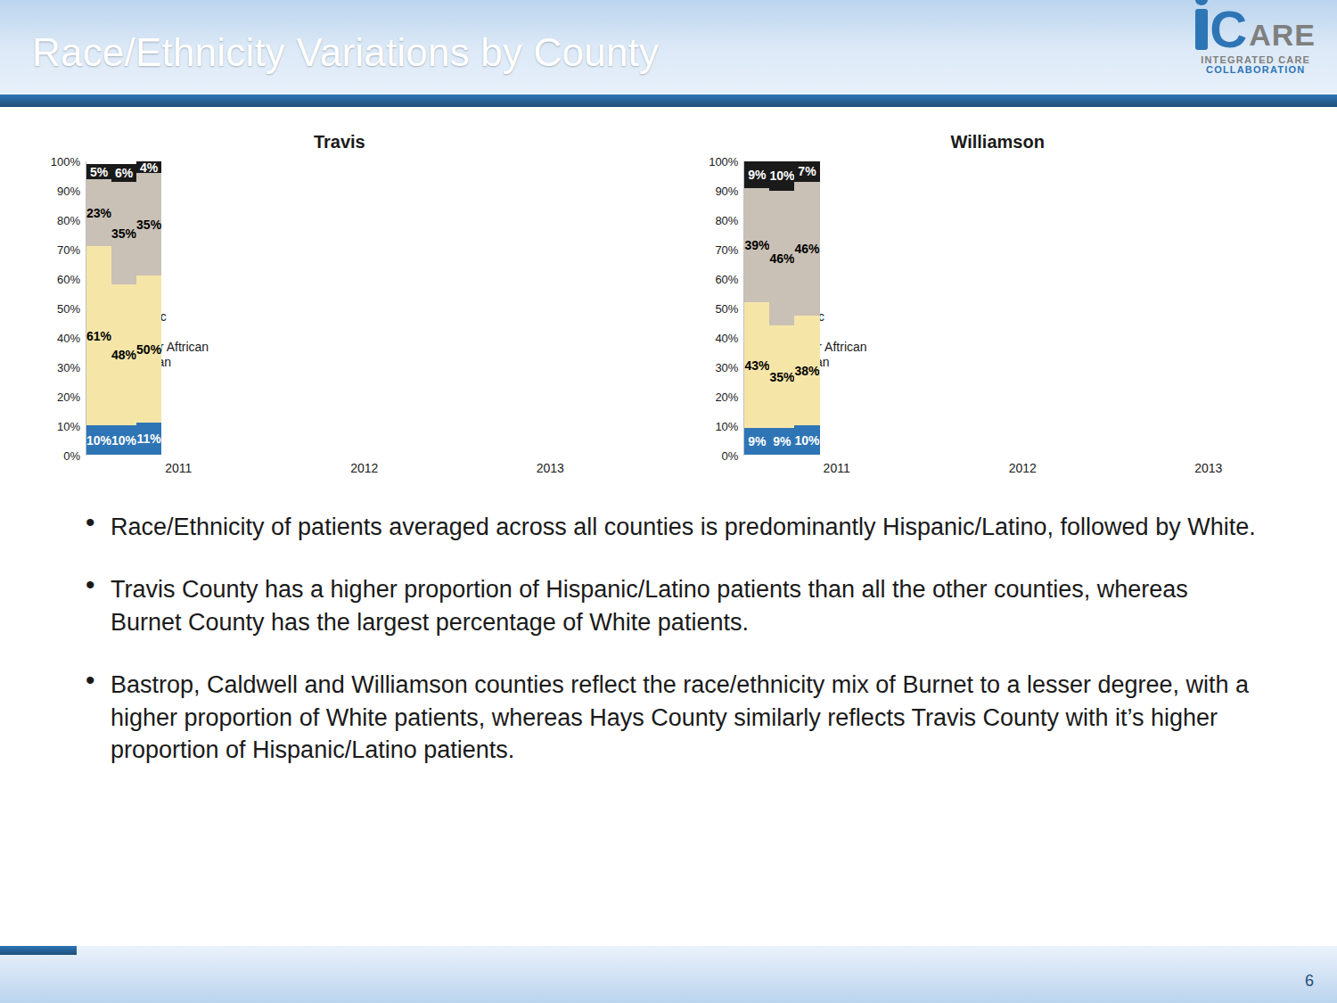Race/Ethnicity Variations by County
CARE
INTEGRATED CARE
COLLABORATION
Travis
100%
90%
80%
70%
60%
50%
40%
30%
20%
10%
0%
5%
23%
61%
10%
6%
35%
48%
10%
4%
35%
50%
11%
Other
White
Hispanic
Black or Aftrican
American
201120122013
Williamson
100%
90%
80%
70%
60%
50%
40%
30%
20%
10%
0%
9%
39%
43%
9%
10%
46%
35%
9%
7%
46%
38%
10%
Other
White
Hispanic
Black or Aftrican
American
201120122013
Race/Ethnicity of patients averaged across all counties is predominantly Hispanic/Latino, followed by White.
Travis County has a higher proportion of Hispanic/Latino patients than all the other counties, whereas Burnet County has the largest percentage of White patients.
Bastrop, Caldwell and Williamson counties reflect the race/ethnicity mix of Burnet to a lesser degree, with a higher proportion of White patients, whereas Hays County similarly reflects Travis County with it’s higher proportion of Hispanic/Latino patients.
6